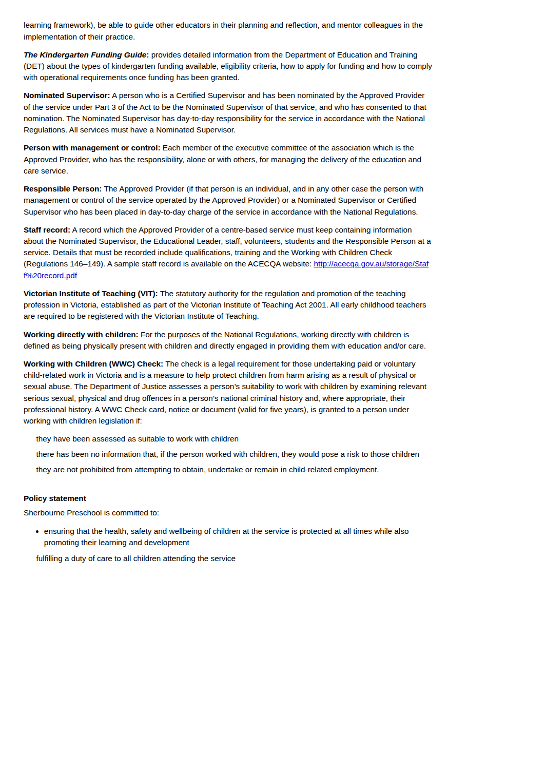learning framework), be able to guide other educators in their planning and reflection, and mentor colleagues in the implementation of their practice.
The Kindergarten Funding Guide: provides detailed information from the Department of Education and Training (DET) about the types of kindergarten funding available, eligibility criteria, how to apply for funding and how to comply with operational requirements once funding has been granted.
Nominated Supervisor: A person who is a Certified Supervisor and has been nominated by the Approved Provider of the service under Part 3 of the Act to be the Nominated Supervisor of that service, and who has consented to that nomination. The Nominated Supervisor has day-to-day responsibility for the service in accordance with the National Regulations. All services must have a Nominated Supervisor.
Person with management or control: Each member of the executive committee of the association which is the Approved Provider, who has the responsibility, alone or with others, for managing the delivery of the education and care service.
Responsible Person: The Approved Provider (if that person is an individual, and in any other case the person with management or control of the service operated by the Approved Provider) or a Nominated Supervisor or Certified Supervisor who has been placed in day-to-day charge of the service in accordance with the National Regulations.
Staff record: A record which the Approved Provider of a centre-based service must keep containing information about the Nominated Supervisor, the Educational Leader, staff, volunteers, students and the Responsible Person at a service. Details that must be recorded include qualifications, training and the Working with Children Check (Regulations 146–149). A sample staff record is available on the ACECQA website: http://acecqa.gov.au/storage/Staff%20record.pdf
Victorian Institute of Teaching (VIT): The statutory authority for the regulation and promotion of the teaching profession in Victoria, established as part of the Victorian Institute of Teaching Act 2001. All early childhood teachers are required to be registered with the Victorian Institute of Teaching.
Working directly with children: For the purposes of the National Regulations, working directly with children is defined as being physically present with children and directly engaged in providing them with education and/or care.
Working with Children (WWC) Check: The check is a legal requirement for those undertaking paid or voluntary child-related work in Victoria and is a measure to help protect children from harm arising as a result of physical or sexual abuse. The Department of Justice assesses a person’s suitability to work with children by examining relevant serious sexual, physical and drug offences in a person’s national criminal history and, where appropriate, their professional history. A WWC Check card, notice or document (valid for five years), is granted to a person under working with children legislation if:
they have been assessed as suitable to work with children
there has been no information that, if the person worked with children, they would pose a risk to those children
they are not prohibited from attempting to obtain, undertake or remain in child-related employment.
Policy statement
Sherbourne Preschool is committed to:
ensuring that the health, safety and wellbeing of children at the service is protected at all times while also promoting their learning and development
fulfilling a duty of care to all children attending the service